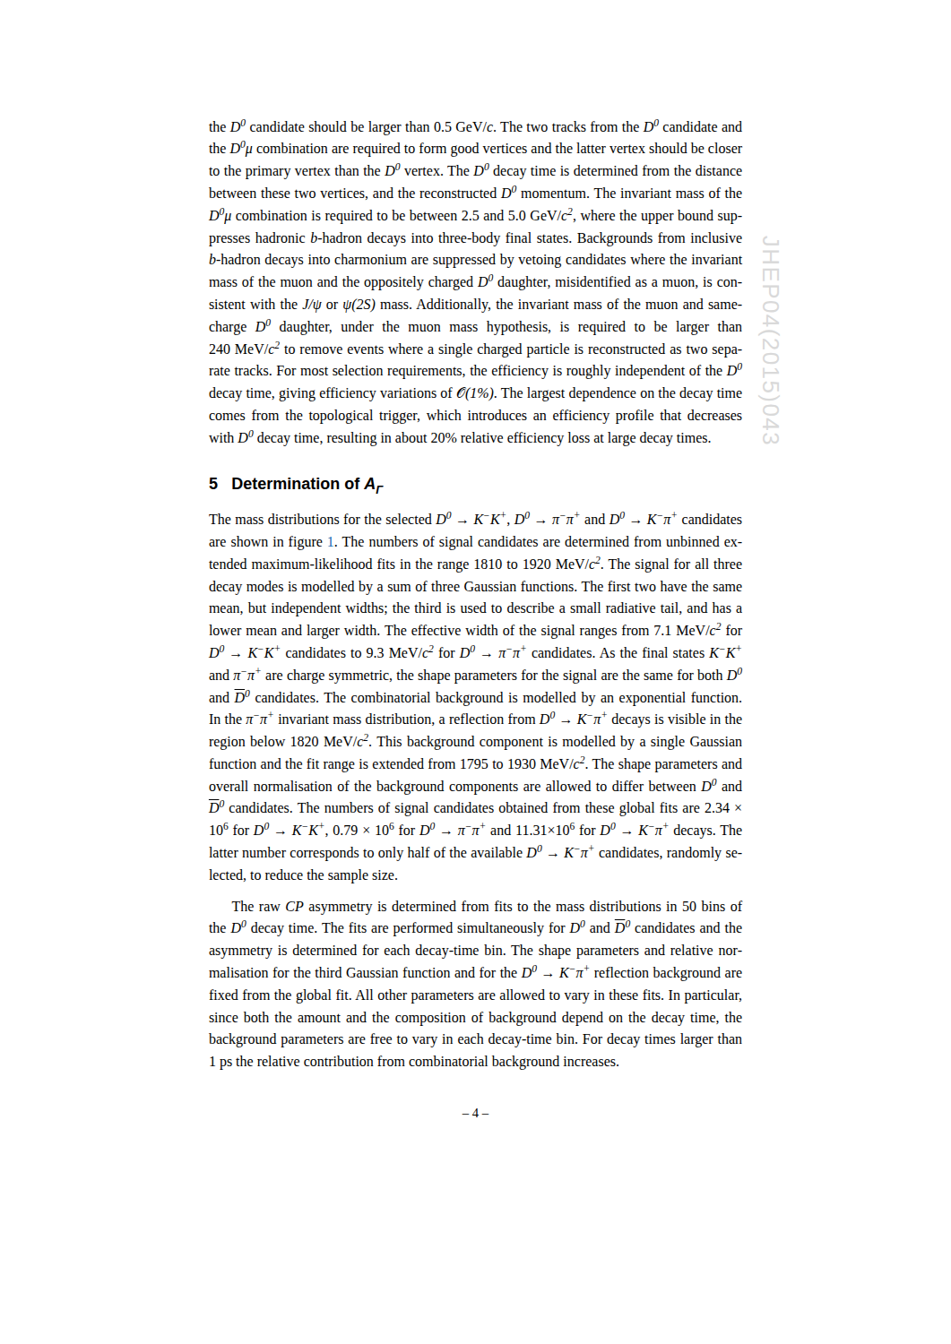JHEP04(2015)043
the D0 candidate should be larger than 0.5 GeV/c. The two tracks from the D0 candidate and the D0μ combination are required to form good vertices and the latter vertex should be closer to the primary vertex than the D0 vertex. The D0 decay time is determined from the distance between these two vertices, and the reconstructed D0 momentum. The invariant mass of the D0μ combination is required to be between 2.5 and 5.0 GeV/c2, where the upper bound suppresses hadronic b-hadron decays into three-body final states. Backgrounds from inclusive b-hadron decays into charmonium are suppressed by vetoing candidates where the invariant mass of the muon and the oppositely charged D0 daughter, misidentified as a muon, is consistent with the J/ψ or ψ(2S) mass. Additionally, the invariant mass of the muon and same-charge D0 daughter, under the muon mass hypothesis, is required to be larger than 240 MeV/c2 to remove events where a single charged particle is reconstructed as two separate tracks. For most selection requirements, the efficiency is roughly independent of the D0 decay time, giving efficiency variations of 𝒪(1%). The largest dependence on the decay time comes from the topological trigger, which introduces an efficiency profile that decreases with D0 decay time, resulting in about 20% relative efficiency loss at large decay times.
5 Determination of AΓ
The mass distributions for the selected D0 → K−K+, D0 → π−π+ and D0 → K−π+ candidates are shown in figure 1. The numbers of signal candidates are determined from unbinned extended maximum-likelihood fits in the range 1810 to 1920 MeV/c2. The signal for all three decay modes is modelled by a sum of three Gaussian functions. The first two have the same mean, but independent widths; the third is used to describe a small radiative tail, and has a lower mean and larger width. The effective width of the signal ranges from 7.1 MeV/c2 for D0 → K−K+ candidates to 9.3 MeV/c2 for D0 → π−π+ candidates. As the final states K−K+ and π−π+ are charge symmetric, the shape parameters for the signal are the same for both D0 and D0 candidates. The combinatorial background is modelled by an exponential function. In the π−π+ invariant mass distribution, a reflection from D0 → K−π+ decays is visible in the region below 1820 MeV/c2. This background component is modelled by a single Gaussian function and the fit range is extended from 1795 to 1930 MeV/c2. The shape parameters and overall normalisation of the background components are allowed to differ between D0 and D0 candidates. The numbers of signal candidates obtained from these global fits are 2.34 × 106 for D0 → K−K+, 0.79 × 106 for D0 → π−π+ and 11.31×106 for D0 → K−π+ decays. The latter number corresponds to only half of the available D0 → K−π+ candidates, randomly selected, to reduce the sample size.
The raw CP asymmetry is determined from fits to the mass distributions in 50 bins of the D0 decay time. The fits are performed simultaneously for D0 and D0 candidates and the asymmetry is determined for each decay-time bin. The shape parameters and relative normalisation for the third Gaussian function and for the D0 → K−π+ reflection background are fixed from the global fit. All other parameters are allowed to vary in these fits. In particular, since both the amount and the composition of background depend on the decay time, the background parameters are free to vary in each decay-time bin. For decay times larger than 1 ps the relative contribution from combinatorial background increases.
– 4 –